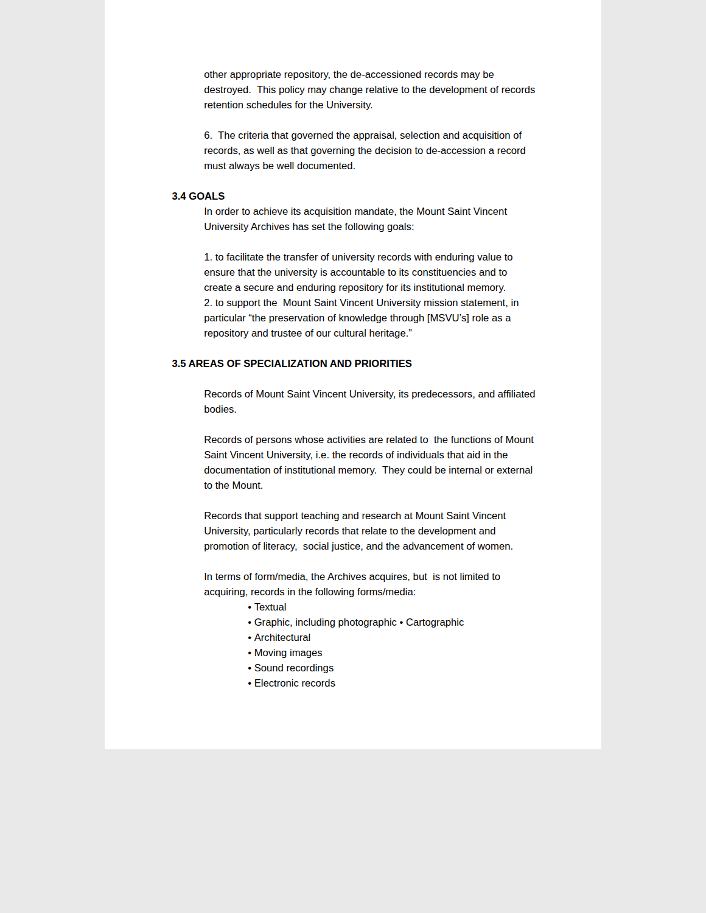other appropriate repository, the de-accessioned records may be destroyed. This policy may change relative to the development of records retention schedules for the University.
6. The criteria that governed the appraisal, selection and acquisition of records, as well as that governing the decision to de-accession a record must always be well documented.
3.4 GOALS
In order to achieve its acquisition mandate, the Mount Saint Vincent University Archives has set the following goals:
1. to facilitate the transfer of university records with enduring value to ensure that the university is accountable to its constituencies and to create a secure and enduring repository for its institutional memory.
2. to support the Mount Saint Vincent University mission statement, in particular “the preservation of knowledge through [MSVU’s] role as a repository and trustee of our cultural heritage.”
3.5 AREAS OF SPECIALIZATION AND PRIORITIES
Records of Mount Saint Vincent University, its predecessors, and affiliated bodies.
Records of persons whose activities are related to the functions of Mount Saint Vincent University, i.e. the records of individuals that aid in the documentation of institutional memory. They could be internal or external to the Mount.
Records that support teaching and research at Mount Saint Vincent University, particularly records that relate to the development and promotion of literacy, social justice, and the advancement of women.
In terms of form/media, the Archives acquires, but is not limited to acquiring, records in the following forms/media:
Textual
Graphic, including photographic • Cartographic
Architectural
Moving images
Sound recordings
Electronic records